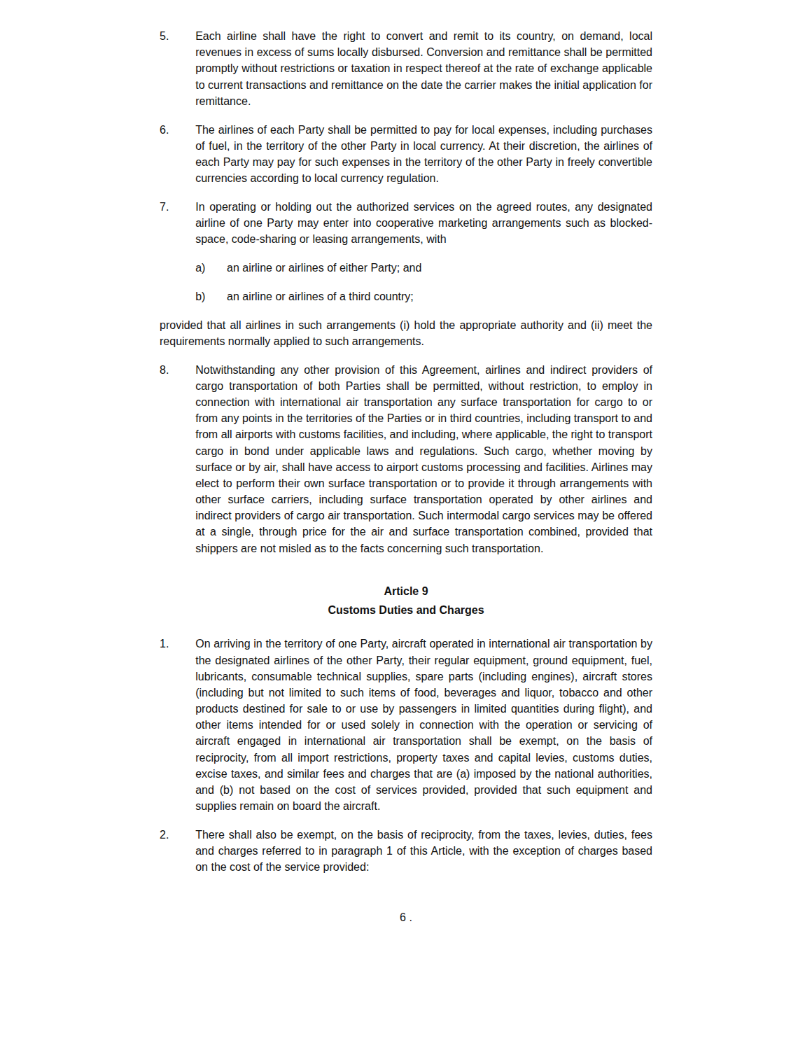5. Each airline shall have the right to convert and remit to its country, on demand, local revenues in excess of sums locally disbursed. Conversion and remittance shall be permitted promptly without restrictions or taxation in respect thereof at the rate of exchange applicable to current transactions and remittance on the date the carrier makes the initial application for remittance.
6. The airlines of each Party shall be permitted to pay for local expenses, including purchases of fuel, in the territory of the other Party in local currency. At their discretion, the airlines of each Party may pay for such expenses in the territory of the other Party in freely convertible currencies according to local currency regulation.
7. In operating or holding out the authorized services on the agreed routes, any designated airline of one Party may enter into cooperative marketing arrangements such as blocked-space, code-sharing or leasing arrangements, with
a) an airline or airlines of either Party; and
b) an airline or airlines of a third country;
provided that all airlines in such arrangements (i) hold the appropriate authority and (ii) meet the requirements normally applied to such arrangements.
8. Notwithstanding any other provision of this Agreement, airlines and indirect providers of cargo transportation of both Parties shall be permitted, without restriction, to employ in connection with international air transportation any surface transportation for cargo to or from any points in the territories of the Parties or in third countries, including transport to and from all airports with customs facilities, and including, where applicable, the right to transport cargo in bond under applicable laws and regulations. Such cargo, whether moving by surface or by air, shall have access to airport customs processing and facilities. Airlines may elect to perform their own surface transportation or to provide it through arrangements with other surface carriers, including surface transportation operated by other airlines and indirect providers of cargo air transportation. Such intermodal cargo services may be offered at a single, through price for the air and surface transportation combined, provided that shippers are not misled as to the facts concerning such transportation.
Article 9
Customs Duties and Charges
1. On arriving in the territory of one Party, aircraft operated in international air transportation by the designated airlines of the other Party, their regular equipment, ground equipment, fuel, lubricants, consumable technical supplies, spare parts (including engines), aircraft stores (including but not limited to such items of food, beverages and liquor, tobacco and other products destined for sale to or use by passengers in limited quantities during flight), and other items intended for or used solely in connection with the operation or servicing of aircraft engaged in international air transportation shall be exempt, on the basis of reciprocity, from all import restrictions, property taxes and capital levies, customs duties, excise taxes, and similar fees and charges that are (a) imposed by the national authorities, and (b) not based on the cost of services provided, provided that such equipment and supplies remain on board the aircraft.
2. There shall also be exempt, on the basis of reciprocity, from the taxes, levies, duties, fees and charges referred to in paragraph 1 of this Article, with the exception of charges based on the cost of the service provided:
6 .